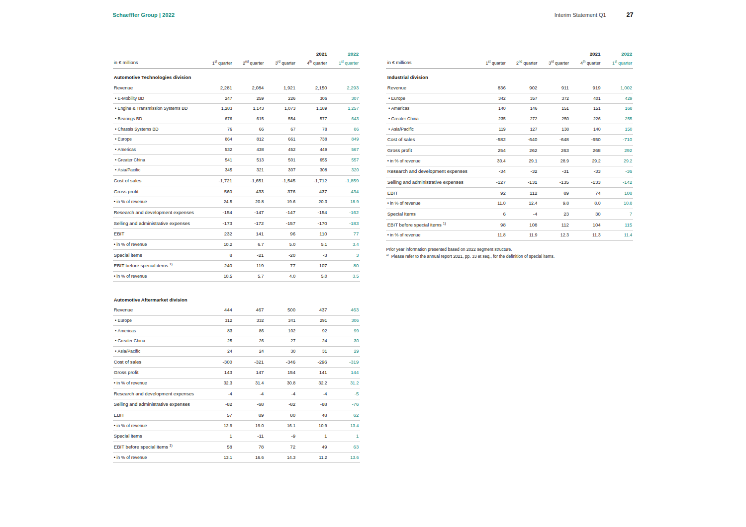Schaeffler Group | 2022
Interim Statement Q1 27
| | | | | 2021 | 2022 |
| --- | --- | --- | --- | --- | --- |
| in € millions | 1 st quarter | 2 nd quarter | 3 rd quarter | 4 th quarter | 1 st quarter |
| Automotive Technologies division |
| Revenue | 2,281 | 2,084 | 1,921 | 2,150 | 2,293 |
| E-Mobility BD | 247 | 259 | 226 | 306 | 307 |
| Engine & Transmission Systems BD | 1,283 | 1,143 | 1,073 | 1,189 | 1,257 |
| Bearings BD | 676 | 615 | 554 | 577 | 643 |
| Chassis Systems BD | 76 | 66 | 67 | 78 | 86 |
| Europe | 864 | 812 | 661 | 738 | 849 |
| Americas | 532 | 438 | 452 | 449 | 567 |
| Greater China | 541 | 513 | 501 | 655 | 557 |
| Asia/Pacific | 345 | 321 | 307 | 308 | 320 |
| Cost of sales | -1,721 | -1,651 | -1,545 | -1,712 | -1,859 |
| Gross profit | 560 | 433 | 376 | 437 | 434 |
| in % of revenue | 24.5 | 20.8 | 19.6 | 20.3 | 18.9 |
| Research and development expenses | -154 | -147 | -147 | -154 | -162 |
| Selling and administrative expenses | -173 | -172 | -157 | -170 | -183 |
| EBIT | 232 | 141 | 96 | 110 | 77 |
| in % of revenue | 10.2 | 6.7 | 5.0 | 5.1 | 3.4 |
| Special items | 8 | -21 | -20 | -3 | 3 |
| EBIT before special items 1) | 240 | 119 | 77 | 107 | 80 |
| in % of revenue | 10.5 | 5.7 | 4.0 | 5.0 | 3.5 |
| Automotive Aftermarket division |
| Revenue | 444 | 467 | 500 | 437 | 463 |
| Europe | 312 | 332 | 341 | 291 | 306 |
| Americas | 83 | 86 | 102 | 92 | 99 |
| Greater China | 25 | 26 | 27 | 24 | 30 |
| Asia/Pacific | 24 | 24 | 30 | 31 | 29 |
| Cost of sales | -300 | -321 | -346 | -296 | -319 |
| Gross profit | 143 | 147 | 154 | 141 | 144 |
| in % of revenue | 32.3 | 31.4 | 30.8 | 32.2 | 31.2 |
| Research and development expenses | -4 | -4 | -4 | -4 | -5 |
| Selling and administrative expenses | -82 | -68 | -82 | -88 | -76 |
| EBIT | 57 | 89 | 80 | 48 | 62 |
| in % of revenue | 12.9 | 19.0 | 16.1 | 10.9 | 13.4 |
| Special items | 1 | -11 | -9 | 1 | 1 |
| EBIT before special items 1) | 58 | 78 | 72 | 49 | 63 |
| in % of revenue | 13.1 | 16.6 | 14.3 | 11.2 | 13.6 |
| | | | | 2021 | 2022 |
| --- | --- | --- | --- | --- | --- |
| in € millions | 1 st quarter | 2 nd quarter | 3 rd quarter | 4 th quarter | 1 st quarter |
| Industrial division |
| Revenue | 836 | 902 | 911 | 919 | 1,002 |
| Europe | 342 | 357 | 372 | 401 | 429 |
| Americas | 140 | 146 | 151 | 151 | 168 |
| Greater China | 235 | 272 | 250 | 226 | 255 |
| Asia/Pacific | 119 | 127 | 138 | 140 | 150 |
| Cost of sales | -582 | -640 | -648 | -650 | -710 |
| Gross profit | 254 | 262 | 263 | 268 | 292 |
| in % of revenue | 30.4 | 29.1 | 28.9 | 29.2 | 29.2 |
| Research and development expenses | -34 | -32 | -31 | -33 | -36 |
| Selling and administrative expenses | -127 | -131 | -135 | -133 | -142 |
| EBIT | 92 | 112 | 89 | 74 | 108 |
| in % of revenue | 11.0 | 12.4 | 9.8 | 8.0 | 10.8 |
| Special items | 6 | -4 | 23 | 30 | 7 |
| EBIT before special items 1) | 98 | 108 | 112 | 104 | 115 |
| in % of revenue | 11.8 | 11.9 | 12.3 | 11.3 | 11.4 |
Prior year information presented based on 2022 segment structure.
1) Please refer to the annual report 2021, pp. 33 et seq., for the definition of special items.